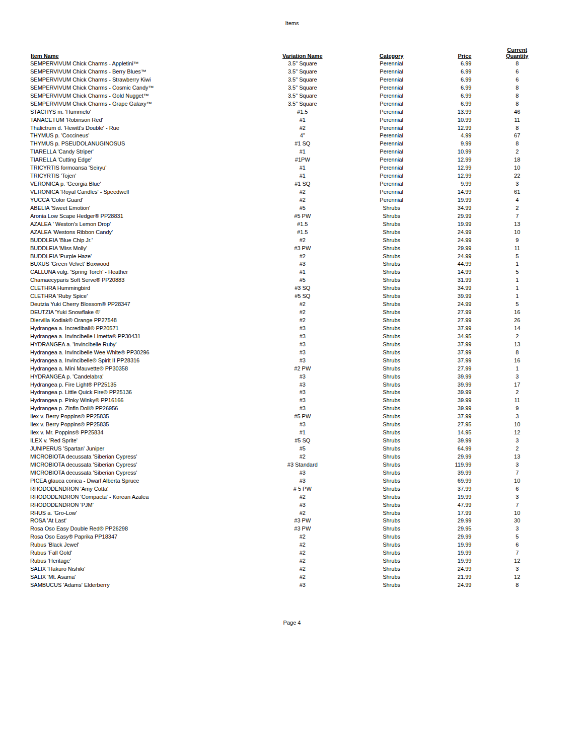Items
| Item Name | Variation Name | Category | Price | Current Quantity |
| --- | --- | --- | --- | --- |
| SEMPERVIVUM Chick Charms - Appletini™ | 3.5" Square | Perennial | 6.99 | 8 |
| SEMPERVIVUM Chick Charms - Berry Blues™ | 3.5" Square | Perennial | 6.99 | 6 |
| SEMPERVIVUM Chick Charms - Strawberry Kiwi | 3.5" Square | Perennial | 6.99 | 6 |
| SEMPERVIVUM Chick Charms - Cosmic Candy™ | 3.5" Square | Perennial | 6.99 | 8 |
| SEMPERVIVUM Chick Charms - Gold Nugget™ | 3.5" Square | Perennial | 6.99 | 8 |
| SEMPERVIVUM Chick Charms - Grape Galaxy™ | 3.5" Square | Perennial | 6.99 | 8 |
| STACHYS m. 'Hummelo' | #1.5 | Perennial | 13.99 | 46 |
| TANACETUM 'Robinson Red' | #1 | Perennial | 10.99 | 11 |
| Thalictrum d. 'Hewitt's Double' - Rue | #2 | Perennial | 12.99 | 8 |
| THYMUS p. 'Coccineus' | 4" | Perennial | 4.99 | 67 |
| THYMUS p. PSEUDOLANUGINOSUS | #1 SQ | Perennial | 9.99 | 8 |
| TIARELLA 'Candy Striper' | #1 | Perennial | 10.99 | 2 |
| TIARELLA 'Cutting Edge' | #1PW | Perennial | 12.99 | 18 |
| TRICYRTIS formoansa 'Seiryu' | #1 | Perennial | 12.99 | 10 |
| TRICYRTIS 'Tojen' | #1 | Perennial | 12.99 | 22 |
| VERONICA p. 'Georgia Blue' | #1 SQ | Perennial | 9.99 | 3 |
| VERONICA 'Royal Candles' - Speedwell | #2 | Perennial | 14.99 | 61 |
| YUCCA 'Color Guard' | #2 | Perennial | 19.99 | 4 |
| ABELIA 'Sweet Emotion' | #5 | Shrubs | 34.99 | 2 |
| Aronia Low Scape Hedger® PP28831 | #5 PW | Shrubs | 29.99 | 7 |
| AZALEA ' Weston's Lemon Drop' | #1.5 | Shrubs | 19.99 | 13 |
| AZALEA 'Westons Ribbon Candy' | #1.5 | Shrubs | 24.99 | 10 |
| BUDDLEIA 'Blue Chip Jr.' | #2 | Shrubs | 24.99 | 9 |
| BUDDLEIA 'Miss Molly' | #3 PW | Shrubs | 29.99 | 11 |
| BUDDLEIA 'Purple Haze' | #2 | Shrubs | 24.99 | 5 |
| BUXUS 'Green Velvet' Boxwood | #3 | Shrubs | 44.99 | 1 |
| CALLUNA vulg. 'Spring Torch' - Heather | #1 | Shrubs | 14.99 | 5 |
| Chamaecyparis Soft Serve® PP20883 | #5 | Shrubs | 31.99 | 1 |
| CLETHRA Hummingbird | #3 SQ | Shrubs | 34.99 | 1 |
| CLETHRA 'Ruby Spice' | #5 SQ | Shrubs | 39.99 | 1 |
| Deutzia Yuki Cherry Blossom® PP28347 | #2 | Shrubs | 24.99 | 5 |
| DEUTZIA 'Yuki Snowflake ®' | #2 | Shrubs | 27.99 | 16 |
| Diervilla Kodiak® Orange PP27548 | #2 | Shrubs | 27.99 | 26 |
| Hydrangea a. Incrediball® PP20571 | #3 | Shrubs | 37.99 | 14 |
| Hydrangea a. Invincibelle Limetta® PP30431 | #3 | Shrubs | 34.95 | 2 |
| HYDRANGEA a. 'Invincibelle Ruby' | #3 | Shrubs | 37.99 | 13 |
| Hydrangea a. Invincibelle Wee White® PP30296 | #3 | Shrubs | 37.99 | 8 |
| Hydrangea a. Invincibelle® Spirit II PP28316 | #3 | Shrubs | 37.99 | 16 |
| Hydrangea a. Mini Mauvette® PP30358 | #2 PW | Shrubs | 27.99 | 1 |
| HYDRANGEA p. 'Candelabra' | #3 | Shrubs | 39.99 | 3 |
| Hydrangea p. Fire Light® PP25135 | #3 | Shrubs | 39.99 | 17 |
| Hydrangea p. Little Quick Fire® PP25136 | #3 | Shrubs | 39.99 | 2 |
| Hydrangea p. Pinky Winky® PP16166 | #3 | Shrubs | 39.99 | 11 |
| Hydrangea p. Zinfin Doll® PP26956 | #3 | Shrubs | 39.99 | 9 |
| Ilex v. Berry Poppins® PP25835 | #5 PW | Shrubs | 37.99 | 3 |
| Ilex v. Berry Poppins® PP25835 | #3 | Shrubs | 27.95 | 10 |
| Ilex v. Mr. Poppins® PP25834 | #1 | Shrubs | 14.95 | 12 |
| ILEX v. 'Red Sprite' | #5 SQ | Shrubs | 39.99 | 3 |
| JUNIPERUS 'Spartan' Juniper | #5 | Shrubs | 64.99 | 2 |
| MICROBIOTA decussata 'Siberian Cypress' | #2 | Shrubs | 29.99 | 13 |
| MICROBIOTA decussata 'Siberian Cypress' | #3 Standard | Shrubs | 119.99 | 3 |
| MICROBIOTA decussata 'Siberian Cypress' | #3 | Shrubs | 39.99 | 7 |
| PICEA glauca conica - Dwarf Alberta Spruce | #3 | Shrubs | 69.99 | 10 |
| RHODODENDRON 'Amy Cotta' | # 5 PW | Shrubs | 37.99 | 6 |
| RHODODENDRON 'Compacta' - Korean Azalea | #2 | Shrubs | 19.99 | 3 |
| RHODODENDRON 'PJM' | #3 | Shrubs | 47.99 | 7 |
| RHUS a. 'Gro-Low' | #2 | Shrubs | 17.99 | 10 |
| ROSA 'At Last' | #3 PW | Shrubs | 29.99 | 30 |
| Rosa Oso Easy Double Red® PP26298 | #3 PW | Shrubs | 29.95 | 3 |
| Rosa Oso Easy® Paprika PP18347 | #2 | Shrubs | 29.99 | 5 |
| Rubus 'Black Jewel' | #2 | Shrubs | 19.99 | 6 |
| Rubus 'Fall Gold' | #2 | Shrubs | 19.99 | 7 |
| Rubus 'Heritage' | #2 | Shrubs | 19.99 | 12 |
| SALIX 'Hakuro Nishiki' | #2 | Shrubs | 24.99 | 3 |
| SALIX 'Mt. Asama' | #2 | Shrubs | 21.99 | 12 |
| SAMBUCUS 'Adams' Elderberry | #3 | Shrubs | 24.99 | 8 |
Page 4